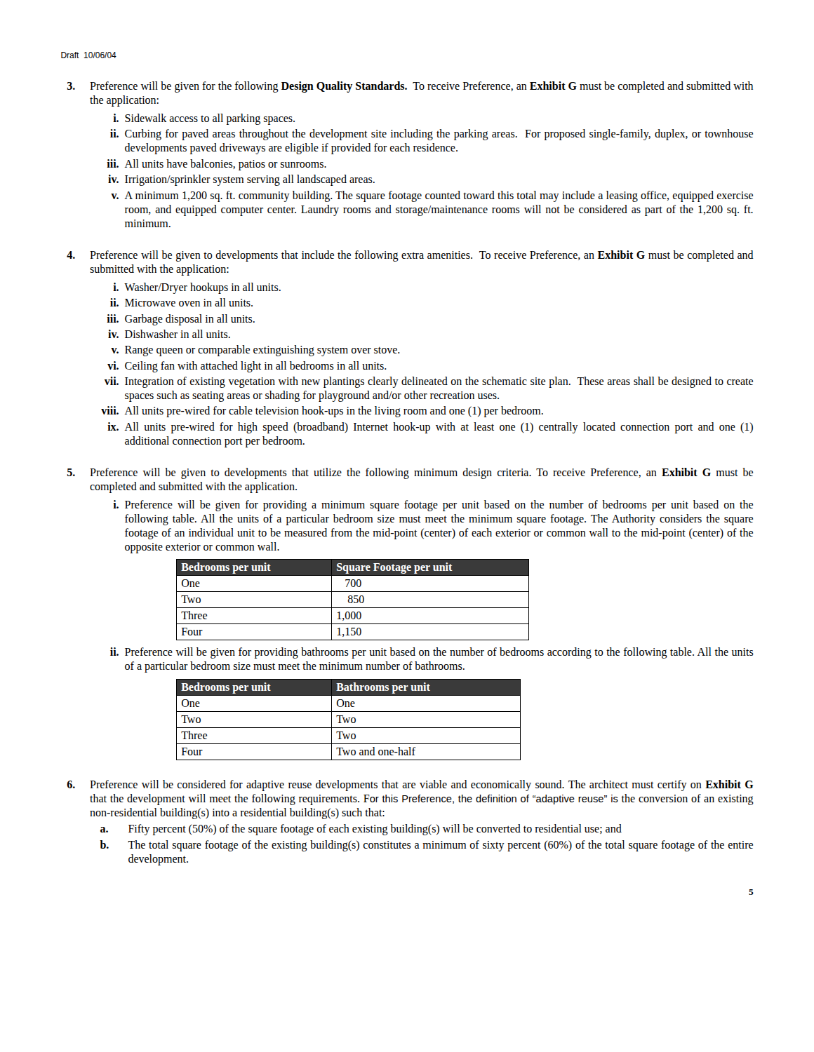Draft 10/06/04
3. Preference will be given for the following Design Quality Standards. To receive Preference, an Exhibit G must be completed and submitted with the application:
i. Sidewalk access to all parking spaces.
ii. Curbing for paved areas throughout the development site including the parking areas. For proposed single-family, duplex, or townhouse developments paved driveways are eligible if provided for each residence.
iii. All units have balconies, patios or sunrooms.
iv. Irrigation/sprinkler system serving all landscaped areas.
v. A minimum 1,200 sq. ft. community building. The square footage counted toward this total may include a leasing office, equipped exercise room, and equipped computer center. Laundry rooms and storage/maintenance rooms will not be considered as part of the 1,200 sq. ft. minimum.
4. Preference will be given to developments that include the following extra amenities. To receive Preference, an Exhibit G must be completed and submitted with the application:
i. Washer/Dryer hookups in all units.
ii. Microwave oven in all units.
iii. Garbage disposal in all units.
iv. Dishwasher in all units.
v. Range queen or comparable extinguishing system over stove.
vi. Ceiling fan with attached light in all bedrooms in all units.
vii. Integration of existing vegetation with new plantings clearly delineated on the schematic site plan. These areas shall be designed to create spaces such as seating areas or shading for playground and/or other recreation uses.
viii. All units pre-wired for cable television hook-ups in the living room and one (1) per bedroom.
ix. All units pre-wired for high speed (broadband) Internet hook-up with at least one (1) centrally located connection port and one (1) additional connection port per bedroom.
5. Preference will be given to developments that utilize the following minimum design criteria. To receive Preference, an Exhibit G must be completed and submitted with the application.
i. Preference will be given for providing a minimum square footage per unit based on the number of bedrooms per unit based on the following table. All the units of a particular bedroom size must meet the minimum square footage. The Authority considers the square footage of an individual unit to be measured from the mid-point (center) of each exterior or common wall to the mid-point (center) of the opposite exterior or common wall.
| Bedrooms per unit | Square Footage per unit |
| --- | --- |
| One | 700 |
| Two | 850 |
| Three | 1,000 |
| Four | 1,150 |
ii. Preference will be given for providing bathrooms per unit based on the number of bedrooms according to the following table. All the units of a particular bedroom size must meet the minimum number of bathrooms.
| Bedrooms per unit | Bathrooms per unit |
| --- | --- |
| One | One |
| Two | Two |
| Three | Two |
| Four | Two and one-half |
6. Preference will be considered for adaptive reuse developments that are viable and economically sound. The architect must certify on Exhibit G that the development will meet the following requirements. For this Preference, the definition of “adaptive reuse” is the conversion of an existing non-residential building(s) into a residential building(s) such that:
a. Fifty percent (50%) of the square footage of each existing building(s) will be converted to residential use; and
b. The total square footage of the existing building(s) constitutes a minimum of sixty percent (60%) of the total square footage of the entire development.
5